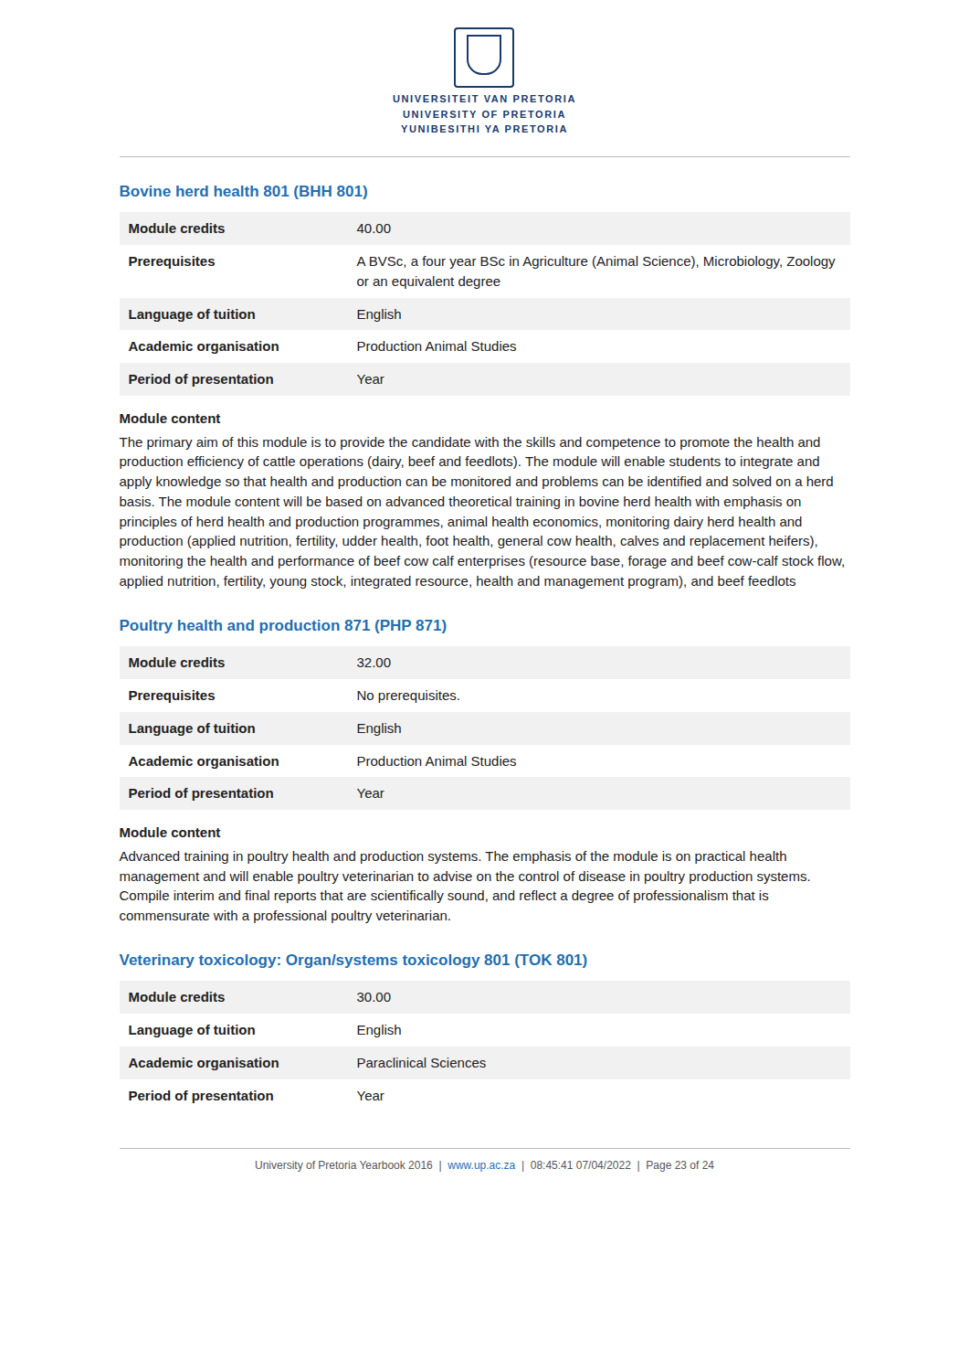Universiteit van Pretoria
University of Pretoria
Yunibesithi ya Pretoria
Bovine herd health 801 (BHH 801)
| Module credits | 40.00 |
| Prerequisites | A BVSc, a four year BSc in Agriculture (Animal Science), Microbiology, Zoology or an equivalent degree |
| Language of tuition | English |
| Academic organisation | Production Animal Studies |
| Period of presentation | Year |
Module content
The primary aim of this module is to provide the candidate with the skills and competence to promote the health and production efficiency of cattle operations (dairy, beef and feedlots). The module will enable students to integrate and apply knowledge so that health and production can be monitored and problems can be identified and solved on a herd basis. The module content will be based on advanced theoretical training in bovine herd health with emphasis on principles of herd health and production programmes, animal health economics, monitoring dairy herd health and production (applied nutrition, fertility, udder health, foot health, general cow health, calves and replacement heifers), monitoring the health and performance of beef cow calf enterprises (resource base, forage and beef cow-calf stock flow, applied nutrition, fertility, young stock, integrated resource, health and management program), and beef feedlots
Poultry health and production 871 (PHP 871)
| Module credits | 32.00 |
| Prerequisites | No prerequisites. |
| Language of tuition | English |
| Academic organisation | Production Animal Studies |
| Period of presentation | Year |
Module content
Advanced training in poultry health and production systems. The emphasis of the module is on practical health management and will enable poultry veterinarian to advise on the control of disease in poultry production systems. Compile interim and final reports that are scientifically sound, and reflect a degree of professionalism that is commensurate with a professional poultry veterinarian.
Veterinary toxicology: Organ/systems toxicology 801 (TOK 801)
| Module credits | 30.00 |
| Language of tuition | English |
| Academic organisation | Paraclinical Sciences |
| Period of presentation | Year |
University of Pretoria Yearbook 2016 | www.up.ac.za | 08:45:41 07/04/2022 | Page 23 of 24